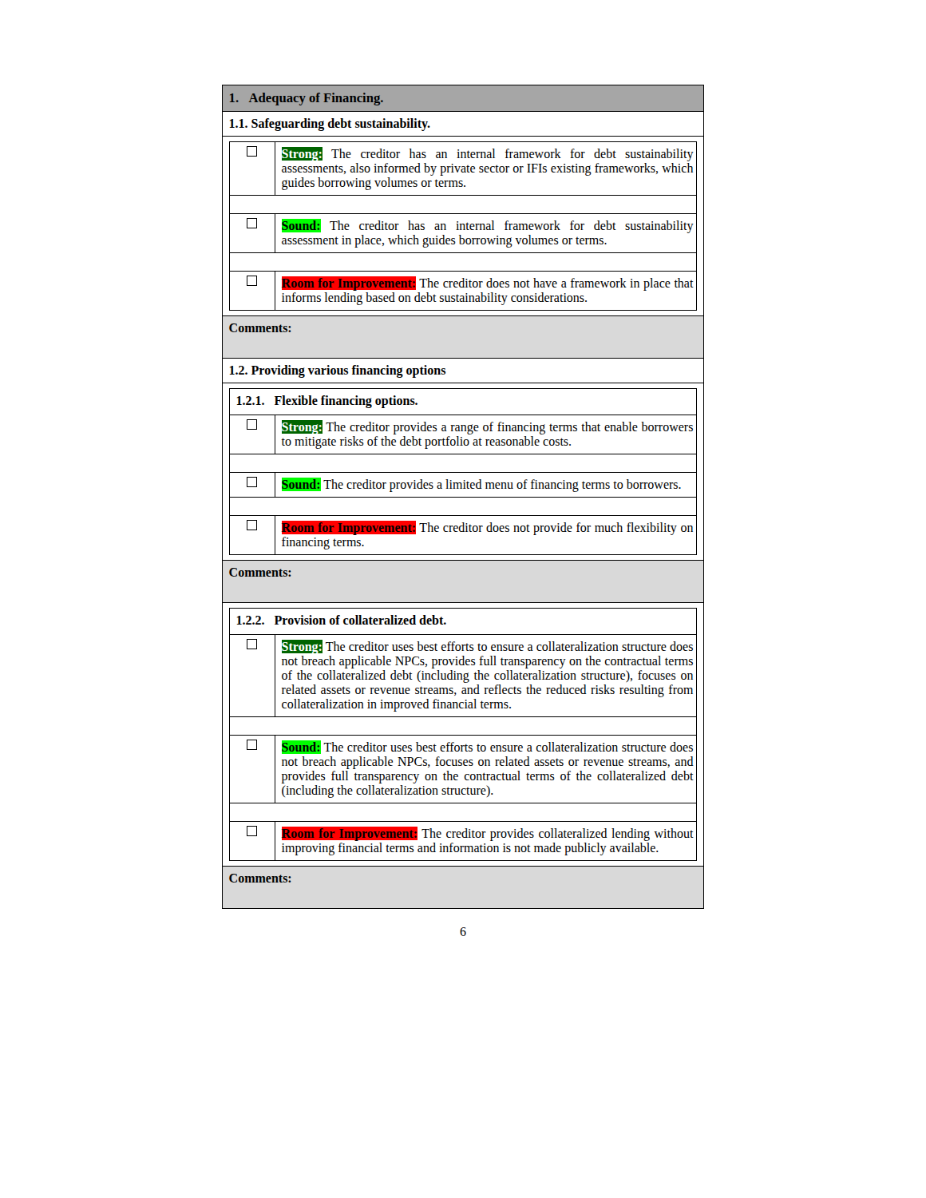| 1. Adequacy of Financing. |
| 1.1. Safeguarding debt sustainability. |
| / / Strong: The creditor has an internal framework for debt sustainability assessments, also informed by private sector or IFIs existing frameworks, which guides borrowing volumes or terms. / / / Sound: The creditor has an internal framework for debt sustainability assessment in place, which guides borrowing volumes or terms. / / / Room for Improvement: The creditor does not have a framework in place that informs lending based on debt sustainability considerations. / |
| Comments: |
| 1.2. Providing various financing options |
| / 1.2.1. Flexible financing options. / / / Strong: The creditor provides a range of financing terms that enable borrowers to mitigate risks of the debt portfolio at reasonable costs. / / / Sound: The creditor provides a limited menu of financing terms to borrowers. / / / Room for Improvement: The creditor does not provide for much flexibility on financing terms. / |
| Comments: |
| / 1.2.2. Provision of collateralized debt. / / / Strong: The creditor uses best efforts to ensure a collateralization structure does not breach applicable NPCs, provides full transparency on the contractual terms of the collateralized debt (including the collateralization structure), focuses on related assets or revenue streams, and reflects the reduced risks resulting from collateralization in improved financial terms. / / / Sound: The creditor uses best efforts to ensure a collateralization structure does not breach applicable NPCs, focuses on related assets or revenue streams, and provides full transparency on the contractual terms of the collateralized debt (including the collateralization structure). / / / Room for Improvement: The creditor provides collateralized lending without improving financial terms and information is not made publicly available. / |
| Comments: |
6